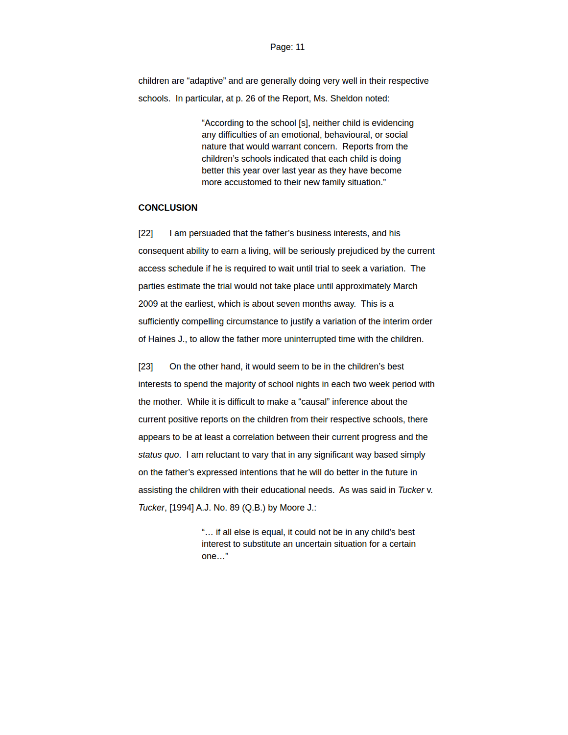Page: 11
children are “adaptive” and are generally doing very well in their respective schools. In particular, at p. 26 of the Report, Ms. Sheldon noted:
“According to the school [s], neither child is evidencing any difficulties of an emotional, behavioural, or social nature that would warrant concern. Reports from the children’s schools indicated that each child is doing better this year over last year as they have become more accustomed to their new family situation.”
CONCLUSION
[22] I am persuaded that the father’s business interests, and his consequent ability to earn a living, will be seriously prejudiced by the current access schedule if he is required to wait until trial to seek a variation. The parties estimate the trial would not take place until approximately March 2009 at the earliest, which is about seven months away. This is a sufficiently compelling circumstance to justify a variation of the interim order of Haines J., to allow the father more uninterrupted time with the children.
[23] On the other hand, it would seem to be in the children’s best interests to spend the majority of school nights in each two week period with the mother. While it is difficult to make a “causal” inference about the current positive reports on the children from their respective schools, there appears to be at least a correlation between their current progress and the status quo. I am reluctant to vary that in any significant way based simply on the father’s expressed intentions that he will do better in the future in assisting the children with their educational needs. As was said in Tucker v. Tucker, [1994] A.J. No. 89 (Q.B.) by Moore J.:
“… if all else is equal, it could not be in any child’s best interest to substitute an uncertain situation for a certain one…”